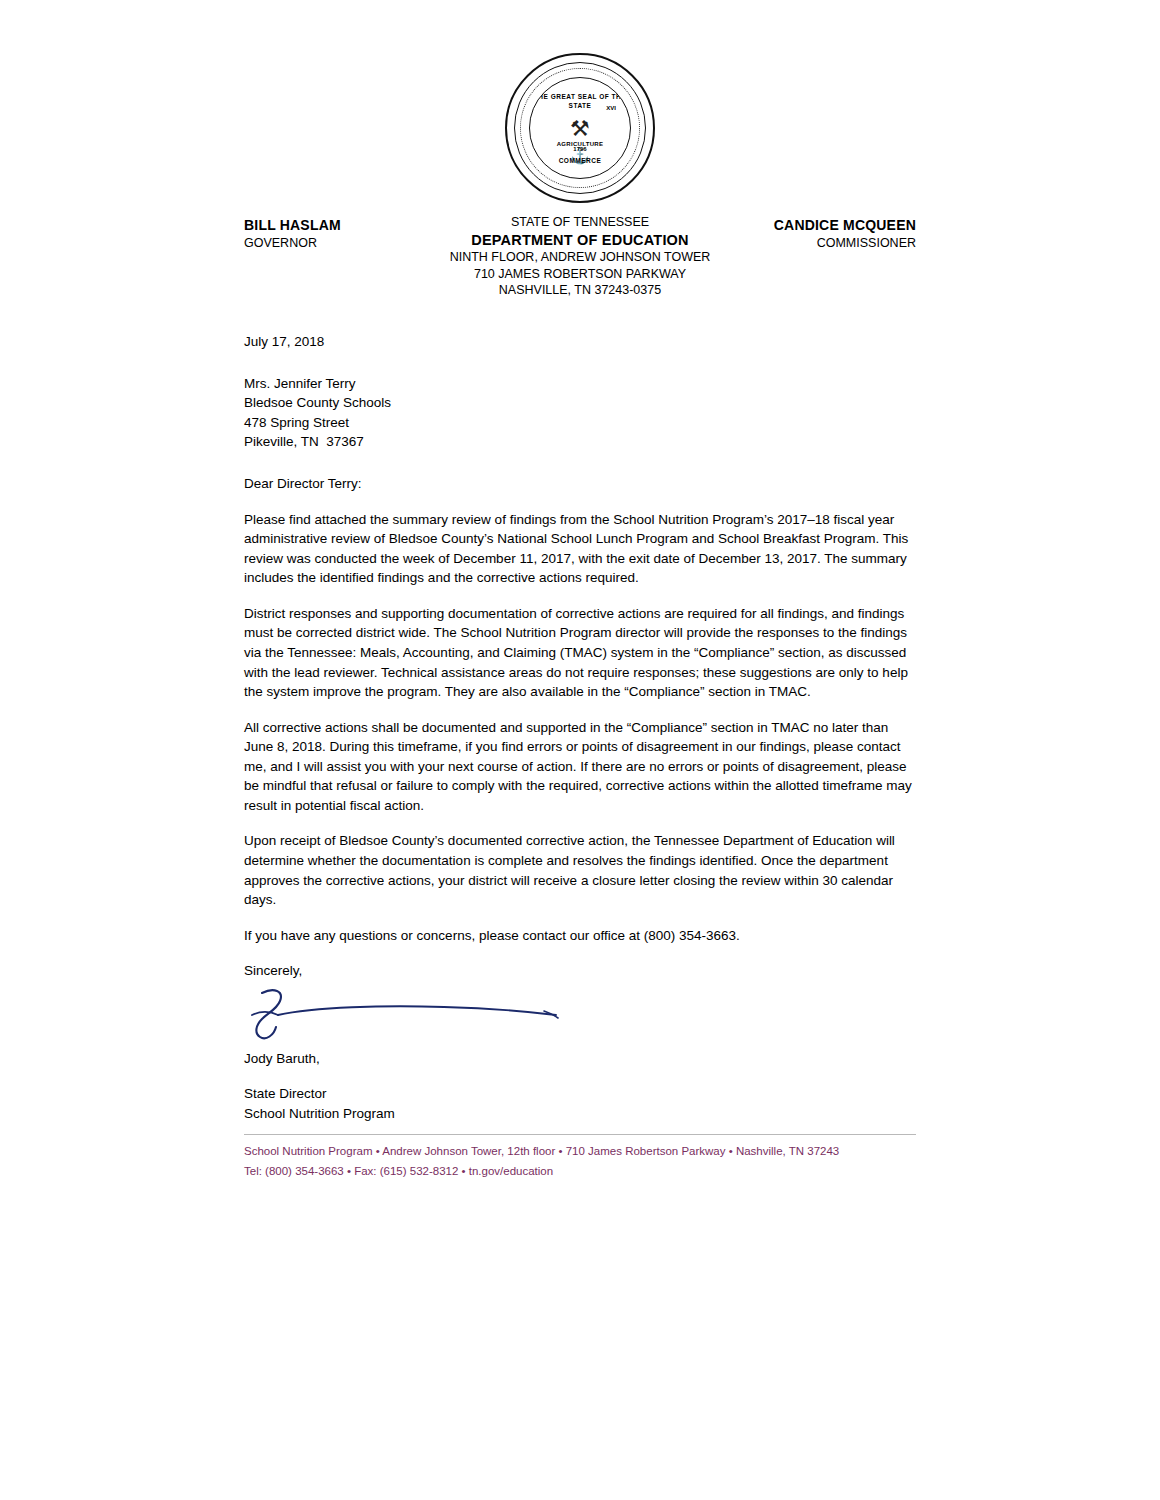THE GREAT SEAL OF THE STATE
XVI
⚒
AGRICULTURE
⚓
1796
COMMERCE
BILL HASLAM
GOVERNOR
STATE OF TENNESSEE
DEPARTMENT OF EDUCATION
NINTH FLOOR, ANDREW JOHNSON TOWER
710 JAMES ROBERTSON PARKWAY
NASHVILLE, TN 37243-0375
CANDICE MCQUEEN
COMMISSIONER
July 17, 2018
Mrs. Jennifer Terry
Bledsoe County Schools
478 Spring Street
Pikeville, TN 37367
Dear Director Terry:
Please find attached the summary review of findings from the School Nutrition Program’s 2017–18 fiscal year administrative review of Bledsoe County’s National School Lunch Program and School Breakfast Program. This review was conducted the week of December 11, 2017, with the exit date of December 13, 2017. The summary includes the identified findings and the corrective actions required.
District responses and supporting documentation of corrective actions are required for all findings, and findings must be corrected district wide. The School Nutrition Program director will provide the responses to the findings via the Tennessee: Meals, Accounting, and Claiming (TMAC) system in the “Compliance” section, as discussed with the lead reviewer. Technical assistance areas do not require responses; these suggestions are only to help the system improve the program. They are also available in the “Compliance” section in TMAC.
All corrective actions shall be documented and supported in the “Compliance” section in TMAC no later than June 8, 2018. During this timeframe, if you find errors or points of disagreement in our findings, please contact me, and I will assist you with your next course of action. If there are no errors or points of disagreement, please be mindful that refusal or failure to comply with the required, corrective actions within the allotted timeframe may result in potential fiscal action.
Upon receipt of Bledsoe County’s documented corrective action, the Tennessee Department of Education will determine whether the documentation is complete and resolves the findings identified. Once the department approves the corrective actions, your district will receive a closure letter closing the review within 30 calendar days.
If you have any questions or concerns, please contact our office at (800) 354-3663.
Sincerely,
Jody Baruth,
State Director
School Nutrition Program
School Nutrition Program • Andrew Johnson Tower, 12th floor • 710 James Robertson Parkway • Nashville, TN 37243
Tel: (800) 354-3663 • Fax: (615) 532-8312 • tn.gov/education